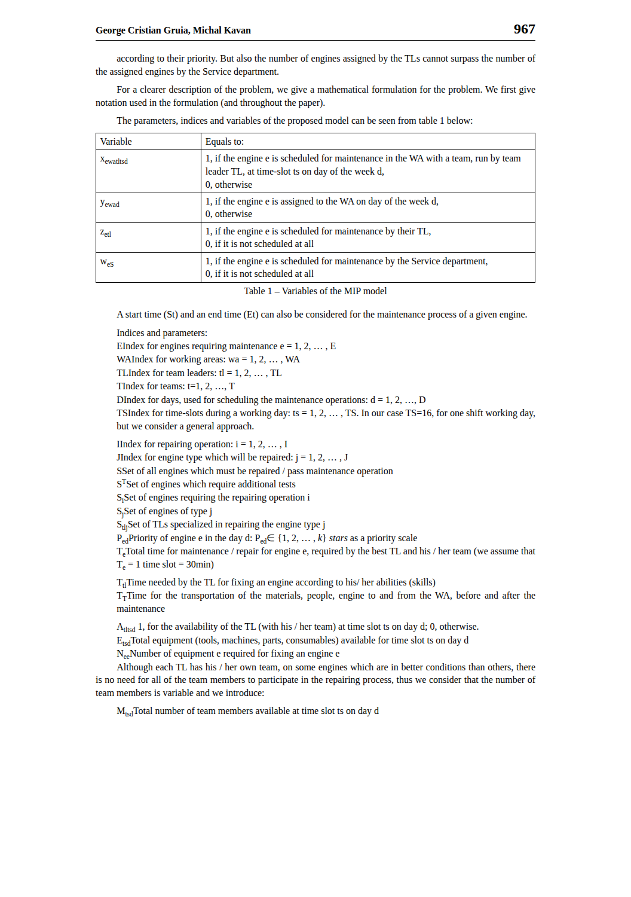George Cristian Gruia, Michal Kavan
967
according to their priority. But also the number of engines assigned by the TLs cannot surpass the number of the assigned engines by the Service department.
For a clearer description of the problem, we give a mathematical formulation for the problem. We first give notation used in the formulation (and throughout the paper).
The parameters, indices and variables of the proposed model can be seen from table 1 below:
| Variable | Equals to: |
| --- | --- |
| x ewatltsd | 1, if the engine e is scheduled for maintenance in the WA with a team, run by team leader TL, at time-slot ts on day of the week d, 0, otherwise |
| y ewad | 1, if the engine e is assigned to the WA on day of the week d, 0, otherwise |
| z etl | 1, if the engine e is scheduled for maintenance by their TL, 0, if it is not scheduled at all |
| w eS | 1, if the engine e is scheduled for maintenance by the Service department, 0, if it is not scheduled at all |
Table 1 – Variables of the MIP model
A start time (St) and an end time (Et) can also be considered for the maintenance process of a given engine.
Indices and parameters:
EIndex for engines requiring maintenance e = 1, 2, … , E
WAIndex for working areas: wa = 1, 2, … , WA
TLIndex for team leaders: tl = 1, 2, … , TL
TIndex for teams: t=1, 2, …, T
DIndex for days, used for scheduling the maintenance operations: d = 1, 2, …, D
TSIndex for time-slots during a working day: ts = 1, 2, … , TS. In our case TS=16, for one shift working day, but we consider a general approach.
IIndex for repairing operation: i = 1, 2, … , I
JIndex for engine type which will be repaired: j = 1, 2, … , J
SSet of all engines which must be repaired / pass maintenance operation
STSet of engines which require additional tests
SiSet of engines requiring the repairing operation i
SjSet of engines of type j
StljSet of TLs specialized in repairing the engine type j
PedPriority of engine e in the day d: Ped∈ {1, 2, … , k} stars as a priority scale
TeTotal time for maintenance / repair for engine e, required by the best TL and his / her team (we assume that Te = 1 time slot = 30min)
TtlTime needed by the TL for fixing an engine according to his/ her abilities (skills)
TTTime for the transportation of the materials, people, engine to and from the WA, before and after the maintenance
Atltsd 1, for the availability of the TL (with his / her team) at time slot ts on day d; 0, otherwise.
EtsdTotal equipment (tools, machines, parts, consumables) available for time slot ts on day d
NeeNumber of equipment e required for fixing an engine e
Although each TL has his / her own team, on some engines which are in better conditions than others, there is no need for all of the team members to participate in the repairing process, thus we consider that the number of team members is variable and we introduce:
MtsdTotal number of team members available at time slot ts on day d